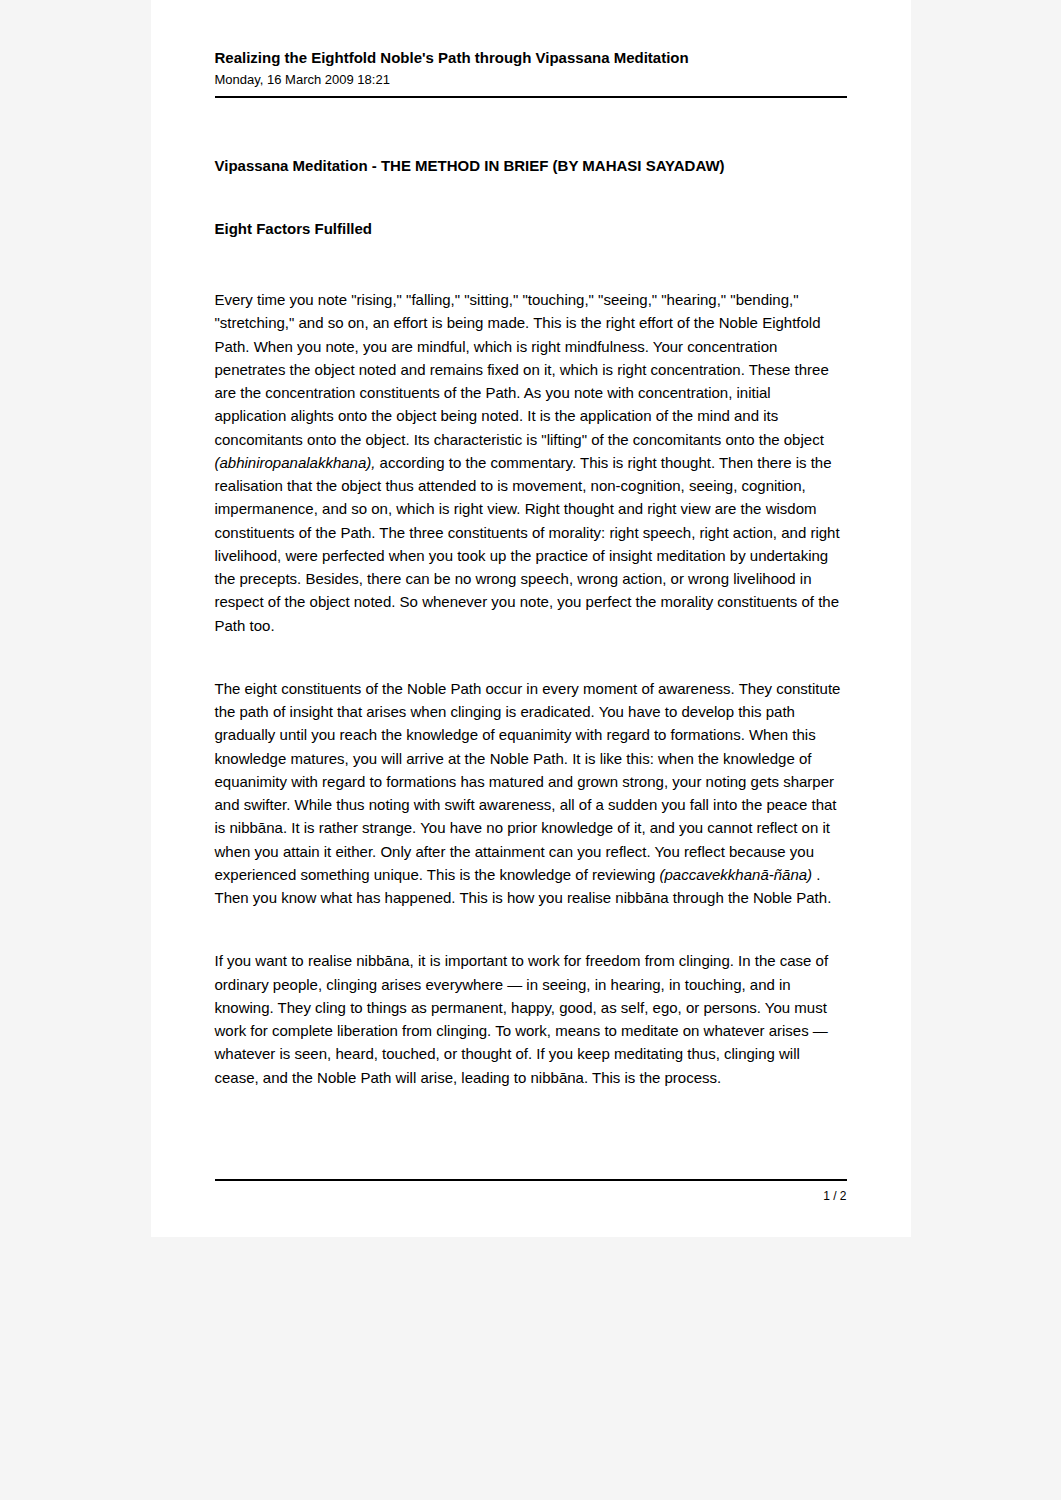Realizing the Eightfold Noble's Path through Vipassana Meditation
Monday, 16 March 2009 18:21
Vipassana Meditation - THE METHOD IN BRIEF (BY MAHASI SAYADAW)
Eight Factors Fulfilled
Every time you note "rising," "falling," "sitting," "touching," "seeing," "hearing," "bending," "stretching," and so on, an effort is being made. This is the right effort of the Noble Eightfold Path. When you note, you are mindful, which is right mindfulness. Your concentration penetrates the object noted and remains fixed on it, which is right concentration. These three are the concentration constituents of the Path. As you note with concentration, initial application alights onto the object being noted. It is the application of the mind and its concomitants onto the object. Its characteristic is "lifting" of the concomitants onto the object (abhiniropanalakkhana), according to the commentary. This is right thought. Then there is the realisation that the object thus attended to is movement, non-cognition, seeing, cognition, impermanence, and so on, which is right view. Right thought and right view are the wisdom constituents of the Path. The three constituents of morality: right speech, right action, and right livelihood, were perfected when you took up the practice of insight meditation by undertaking the precepts. Besides, there can be no wrong speech, wrong action, or wrong livelihood in respect of the object noted. So whenever you note, you perfect the morality constituents of the Path too.
The eight constituents of the Noble Path occur in every moment of awareness. They constitute the path of insight that arises when clinging is eradicated. You have to develop this path gradually until you reach the knowledge of equanimity with regard to formations. When this knowledge matures, you will arrive at the Noble Path. It is like this: when the knowledge of equanimity with regard to formations has matured and grown strong, your noting gets sharper and swifter. While thus noting with swift awareness, all of a sudden you fall into the peace that is nibbāna. It is rather strange. You have no prior knowledge of it, and you cannot reflect on it when you attain it either. Only after the attainment can you reflect. You reflect because you experienced something unique. This is the knowledge of reviewing (paccavekkhanā-ñāna) . Then you know what has happened. This is how you realise nibbāna through the Noble Path.
If you want to realise nibbāna, it is important to work for freedom from clinging. In the case of ordinary people, clinging arises everywhere — in seeing, in hearing, in touching, and in knowing. They cling to things as permanent, happy, good, as self, ego, or persons. You must work for complete liberation from clinging. To work, means to meditate on whatever arises — whatever is seen, heard, touched, or thought of. If you keep meditating thus, clinging will cease, and the Noble Path will arise, leading to nibbāna. This is the process.
1 / 2